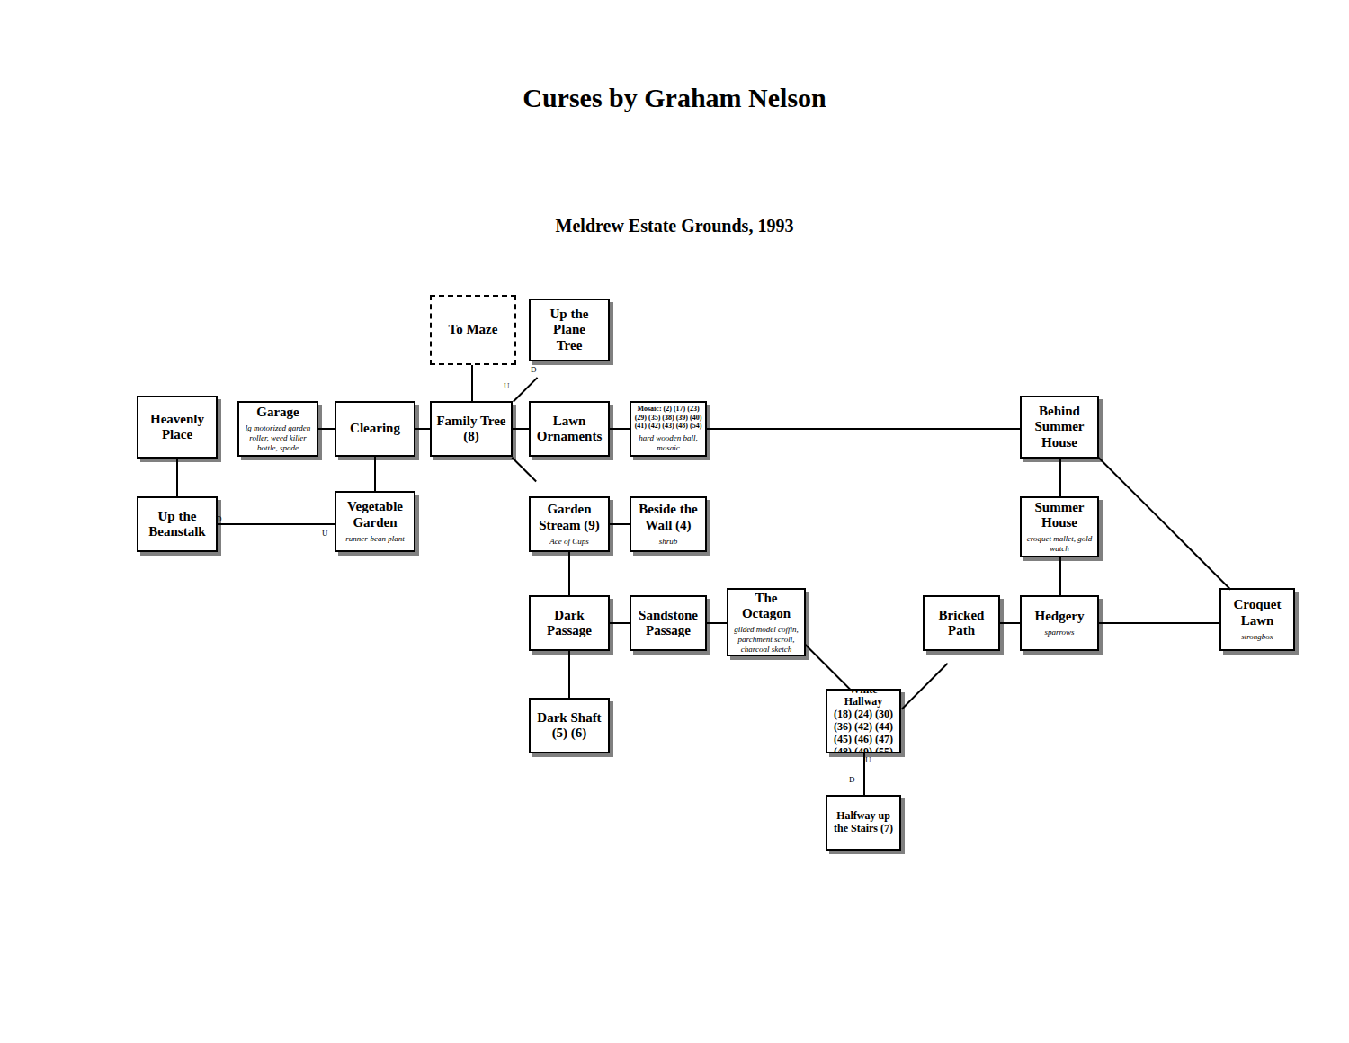Curses by Graham Nelson
Meldrew Estate Grounds, 1993
To Maze
Up the Plane
Tree
Heavenly
Place
Garage lg motorized garden roller, weed killer bottle, spade
Clearing
Family Tree
(8)
Lawn
Ornaments
Mosaic: (2) (17) (23) (29) (35) (38) (39) (40) (41) (42) (43) (48) (54) hard wooden ball, mosaic
Behind
Summer
House
Up the
Beanstalk
Vegetable
Garden runner-bean plant
Garden
Stream (9) Ace of Cups
Beside the
Wall (4) shrub
Summer
House croquet mallet, gold watch
Dark
Passage
Sandstone
Passage
The
Octagon gilded model coffin, parchment scroll, charcoal sketch
Bricked
Path
Hedgery sparrows
Croquet
Lawn strongbox
White Hallway
(18) (24) (30)
(36) (42) (44)
(45) (46) (47)
(48) (49) (55)
Dark Shaft
(5) (6)
Halfway up
the Stairs (7)
D
U
U
D
U D